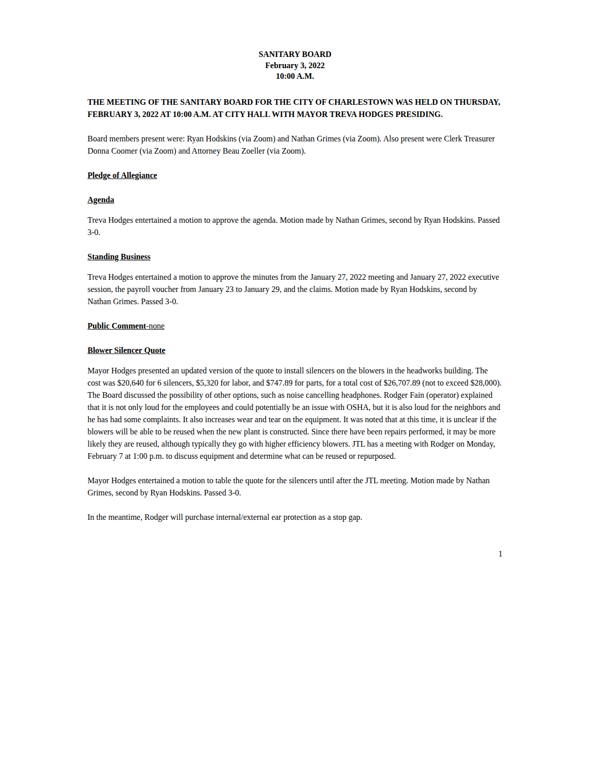SANITARY BOARD
February 3, 2022
10:00 A.M.
The meeting of the Sanitary Board for the City of Charlestown was held on Thursday, February 3, 2022 at 10:00 a.m. at City Hall with Mayor Treva Hodges presiding.
Board members present were: Ryan Hodskins (via Zoom) and Nathan Grimes (via Zoom). Also present were Clerk Treasurer Donna Coomer (via Zoom) and Attorney Beau Zoeller (via Zoom).
Pledge of Allegiance
Agenda
Treva Hodges entertained a motion to approve the agenda. Motion made by Nathan Grimes, second by Ryan Hodskins. Passed 3-0.
Standing Business
Treva Hodges entertained a motion to approve the minutes from the January 27, 2022 meeting and January 27, 2022 executive session, the payroll voucher from January 23 to January 29, and the claims. Motion made by Ryan Hodskins, second by Nathan Grimes. Passed 3-0.
Public Comment-none
Blower Silencer Quote
Mayor Hodges presented an updated version of the quote to install silencers on the blowers in the headworks building. The cost was $20,640 for 6 silencers, $5,320 for labor, and $747.89 for parts, for a total cost of $26,707.89 (not to exceed $28,000). The Board discussed the possibility of other options, such as noise cancelling headphones. Rodger Fain (operator) explained that it is not only loud for the employees and could potentially be an issue with OSHA, but it is also loud for the neighbors and he has had some complaints. It also increases wear and tear on the equipment. It was noted that at this time, it is unclear if the blowers will be able to be reused when the new plant is constructed. Since there have been repairs performed, it may be more likely they are reused, although typically they go with higher efficiency blowers. JTL has a meeting with Rodger on Monday, February 7 at 1:00 p.m. to discuss equipment and determine what can be reused or repurposed.
Mayor Hodges entertained a motion to table the quote for the silencers until after the JTL meeting. Motion made by Nathan Grimes, second by Ryan Hodskins. Passed 3-0.
In the meantime, Rodger will purchase internal/external ear protection as a stop gap.
1